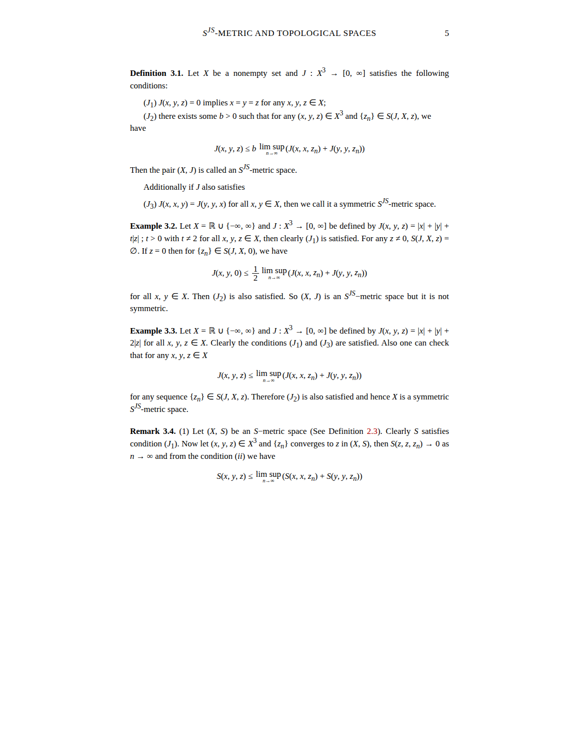SJS-METRIC AND TOPOLOGICAL SPACES 5
Definition 3.1. Let X be a nonempty set and J : X3 → [0, ∞] satisfies the following conditions:
(J1) J(x, y, z) = 0 implies x = y = z for any x, y, z ∈ X;
(J2) there exists some b > 0 such that for any (x, y, z) ∈ X3 and {zn} ∈ S(J, X, z), we have
J(x, y, z) ≤ b lim sup n→∞(J(x, x, zn) + J(y, y, zn))
Then the pair (X, J) is called an SJS-metric space.
Additionally if J also satisfies
(J3) J(x, x, y) = J(y, y, x) for all x, y ∈ X, then we call it a symmetric SJS-metric space.
Example 3.2. Let X = ℝ ∪ {−∞, ∞} and J : X3 → [0, ∞] be defined by J(x, y, z) = |x| + |y| + t|z| ; t > 0 with t ≠ 2 for all x, y, z ∈ X, then clearly (J1) is satisfied. For any z ≠ 0, S(J, X, z) = ∅. If z = 0 then for {zn} ∈ S(J, X, 0), we have
J(x, y, 0) ≤ 12 lim sup n→∞(J(x, x, zn) + J(y, y, zn))
for all x, y ∈ X. Then (J2) is also satisfied. So (X, J) is an SJS−metric space but it is not symmetric.
Example 3.3. Let X = ℝ ∪ {−∞, ∞} and J : X3 → [0, ∞] be defined by J(x, y, z) = |x| + |y| + 2|z| for all x, y, z ∈ X. Clearly the conditions (J1) and (J3) are satisfied. Also one can check that for any x, y, z ∈ X
J(x, y, z) ≤ lim sup n→∞(J(x, x, zn) + J(y, y, zn))
for any sequence {zn} ∈ S(J, X, z). Therefore (J2) is also satisfied and hence X is a symmetric SJS-metric space.
Remark 3.4. (1) Let (X, S) be an S−metric space (See Definition 2.3). Clearly S satisfies condition (J1). Now let (x, y, z) ∈ X3 and {zn} converges to z in (X, S), then S(z, z, zn) → 0 as n → ∞ and from the condition (ii) we have
S(x, y, z) ≤ lim sup n→∞(S(x, x, zn) + S(y, y, zn))